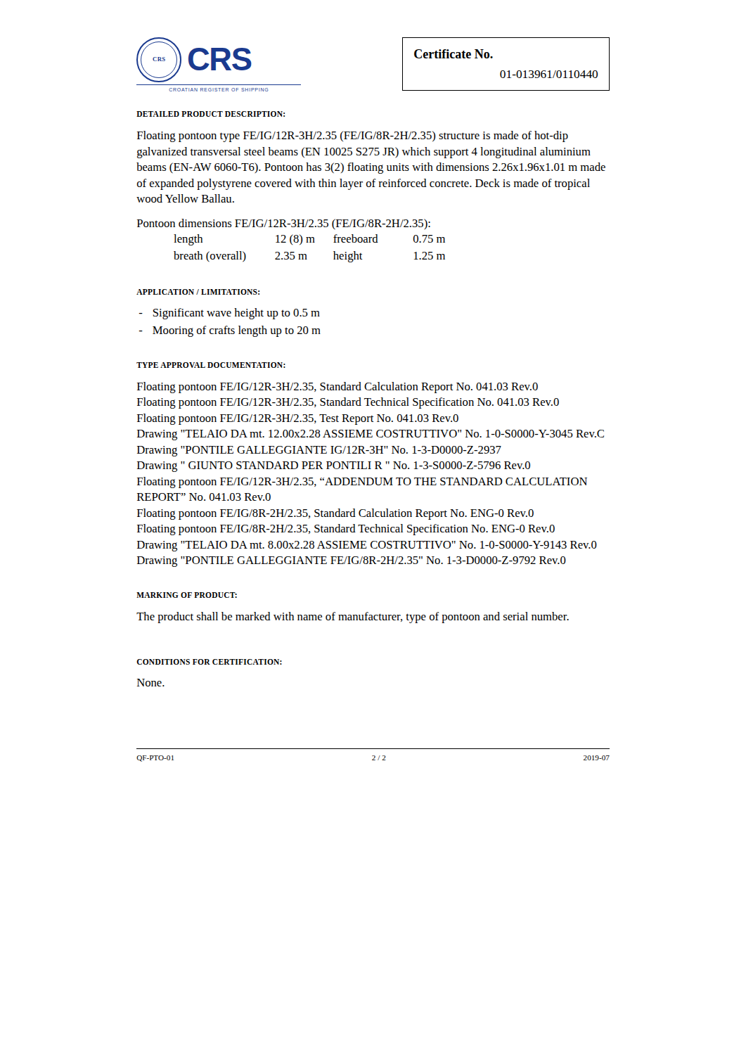CRS
CRS
CROATIAN REGISTER OF SHIPPING
Certificate No.
01-013961/0110440
Detailed product description:
Floating pontoon type FE/IG/12R-3H/2.35 (FE/IG/8R-2H/2.35) structure is made of hot-dip galvanized transversal steel beams (EN 10025 S275 JR) which support 4 longitudinal aluminium beams (EN-AW 6060-T6). Pontoon has 3(2) floating units with dimensions 2.26x1.96x1.01 m made of expanded polystyrene covered with thin layer of reinforced concrete. Deck is made of tropical wood Yellow Ballau.
Pontoon dimensions FE/IG/12R-3H/2.35 (FE/IG/8R-2H/2.35):
| length | 12 (8) m | freeboard | 0.75 m |
| breath (overall) | 2.35 m | height | 1.25 m |
Application / limitations:
Significant wave height up to 0.5 m
Mooring of crafts length up to 20 m
Type approval documentation:
Floating pontoon FE/IG/12R-3H/2.35, Standard Calculation Report No. 041.03 Rev.0
Floating pontoon FE/IG/12R-3H/2.35, Standard Technical Specification No. 041.03 Rev.0
Floating pontoon FE/IG/12R-3H/2.35, Test Report No. 041.03 Rev.0
Drawing "TELAIO DA mt. 12.00x2.28 ASSIEME COSTRUTTIVO" No. 1-0-S0000-Y-3045 Rev.C
Drawing "PONTILE GALLEGGIANTE IG/12R-3H" No. 1-3-D0000-Z-2937
Drawing " GIUNTO STANDARD PER PONTILI R " No. 1-3-S0000-Z-5796 Rev.0
Floating pontoon FE/IG/12R-3H/2.35, “ADDENDUM TO THE STANDARD CALCULATION REPORT” No. 041.03 Rev.0
Floating pontoon FE/IG/8R-2H/2.35, Standard Calculation Report No. ENG-0 Rev.0
Floating pontoon FE/IG/8R-2H/2.35, Standard Technical Specification No. ENG-0 Rev.0
Drawing "TELAIO DA mt. 8.00x2.28 ASSIEME COSTRUTTIVO" No. 1-0-S0000-Y-9143 Rev.0
Drawing "PONTILE GALLEGGIANTE FE/IG/8R-2H/2.35" No. 1-3-D0000-Z-9792 Rev.0
Marking of product:
The product shall be marked with name of manufacturer, type of pontoon and serial number.
Conditions for certification:
None.
QF-PTO-01
2 / 2
2019-07